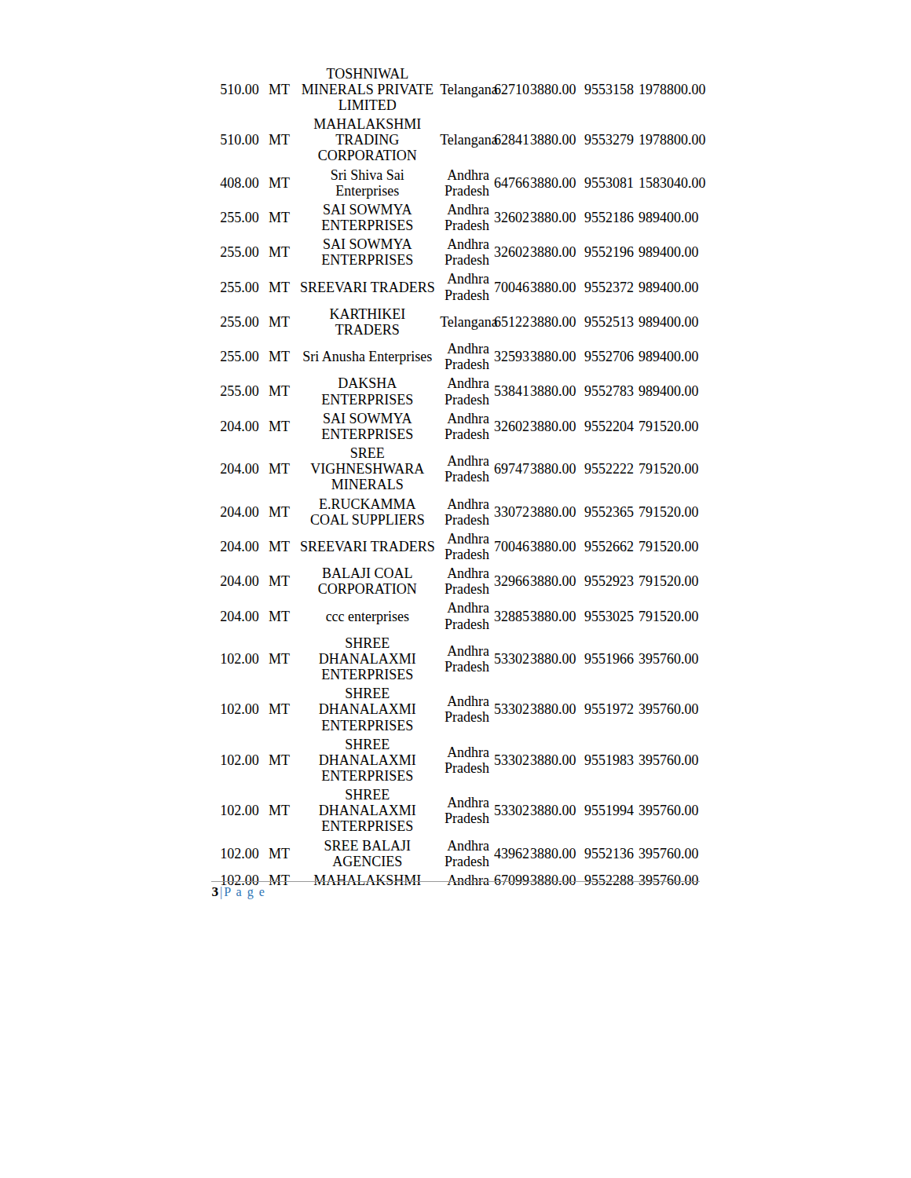| 510.00 | MT | TOSHNIWAL MINERALS PRIVATE LIMITED | Telangana | 62710 | 3880.00 | 9553158 | 1978800.00 |
| 510.00 | MT | MAHALAKSHMI TRADING CORPORATION | Telangana | 62841 | 3880.00 | 9553279 | 1978800.00 |
| 408.00 | MT | Sri Shiva Sai Enterprises | Andhra Pradesh | 64766 | 3880.00 | 9553081 | 1583040.00 |
| 255.00 | MT | SAI SOWMYA ENTERPRISES | Andhra Pradesh | 32602 | 3880.00 | 9552186 | 989400.00 |
| 255.00 | MT | SAI SOWMYA ENTERPRISES | Andhra Pradesh | 32602 | 3880.00 | 9552196 | 989400.00 |
| 255.00 | MT | SREEVARI TRADERS | Andhra Pradesh | 70046 | 3880.00 | 9552372 | 989400.00 |
| 255.00 | MT | KARTHIKEI TRADERS | Telangana | 65122 | 3880.00 | 9552513 | 989400.00 |
| 255.00 | MT | Sri Anusha Enterprises | Andhra Pradesh | 32593 | 3880.00 | 9552706 | 989400.00 |
| 255.00 | MT | DAKSHA ENTERPRISES | Andhra Pradesh | 53841 | 3880.00 | 9552783 | 989400.00 |
| 204.00 | MT | SAI SOWMYA ENTERPRISES | Andhra Pradesh | 32602 | 3880.00 | 9552204 | 791520.00 |
| 204.00 | MT | SREE VIGHNESHWARA MINERALS | Andhra Pradesh | 69747 | 3880.00 | 9552222 | 791520.00 |
| 204.00 | MT | E.RUCKAMMA COAL SUPPLIERS | Andhra Pradesh | 33072 | 3880.00 | 9552365 | 791520.00 |
| 204.00 | MT | SREEVARI TRADERS | Andhra Pradesh | 70046 | 3880.00 | 9552662 | 791520.00 |
| 204.00 | MT | BALAJI COAL CORPORATION | Andhra Pradesh | 32966 | 3880.00 | 9552923 | 791520.00 |
| 204.00 | MT | ccc enterprises | Andhra Pradesh | 32885 | 3880.00 | 9553025 | 791520.00 |
| 102.00 | MT | SHREE DHANALAXMI ENTERPRISES | Andhra Pradesh | 53302 | 3880.00 | 9551966 | 395760.00 |
| 102.00 | MT | SHREE DHANALAXMI ENTERPRISES | Andhra Pradesh | 53302 | 3880.00 | 9551972 | 395760.00 |
| 102.00 | MT | SHREE DHANALAXMI ENTERPRISES | Andhra Pradesh | 53302 | 3880.00 | 9551983 | 395760.00 |
| 102.00 | MT | SHREE DHANALAXMI ENTERPRISES | Andhra Pradesh | 53302 | 3880.00 | 9551994 | 395760.00 |
| 102.00 | MT | SREE BALAJI AGENCIES | Andhra Pradesh | 43962 | 3880.00 | 9552136 | 395760.00 |
| 102.00 | MT | MAHALAKSHMI | Andhra | 67099 | 3880.00 | 9552288 | 395760.00 |
3|P a g e